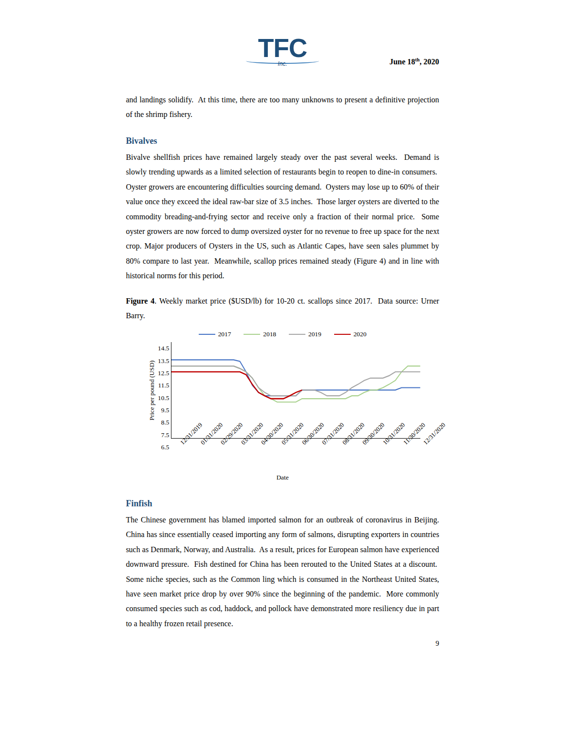TFC Inc.
June 18th, 2020
and landings solidify. At this time, there are too many unknowns to present a definitive projection of the shrimp fishery.
Bivalves
Bivalve shellfish prices have remained largely steady over the past several weeks. Demand is slowly trending upwards as a limited selection of restaurants begin to reopen to dine-in consumers. Oyster growers are encountering difficulties sourcing demand. Oysters may lose up to 60% of their value once they exceed the ideal raw-bar size of 3.5 inches. Those larger oysters are diverted to the commodity breading-and-frying sector and receive only a fraction of their normal price. Some oyster growers are now forced to dump oversized oyster for no revenue to free up space for the next crop. Major producers of Oysters in the US, such as Atlantic Capes, have seen sales plummet by 80% compare to last year. Meanwhile, scallop prices remained steady (Figure 4) and in line with historical norms for this period.
Figure 4. Weekly market price ($USD/lb) for 10-20 ct. scallops since 2017. Data source: Urner Barry.
2017
2018
2019
2020
Price per pound (USD)
14.513.512.511.510.59.58.57.56.5
12/31/2019 01/31/2020 02/29/2020 03/31/2020 04/30/2020 05/31/2020 06/30/2020 07/31/2020 08/31/2020 09/30/2020 10/31/2020 11/30/2020 12/31/2020
Date
Finfish
The Chinese government has blamed imported salmon for an outbreak of coronavirus in Beijing. China has since essentially ceased importing any form of salmons, disrupting exporters in countries such as Denmark, Norway, and Australia. As a result, prices for European salmon have experienced downward pressure. Fish destined for China has been rerouted to the United States at a discount. Some niche species, such as the Common ling which is consumed in the Northeast United States, have seen market price drop by over 90% since the beginning of the pandemic. More commonly consumed species such as cod, haddock, and pollock have demonstrated more resiliency due in part to a healthy frozen retail presence.
9